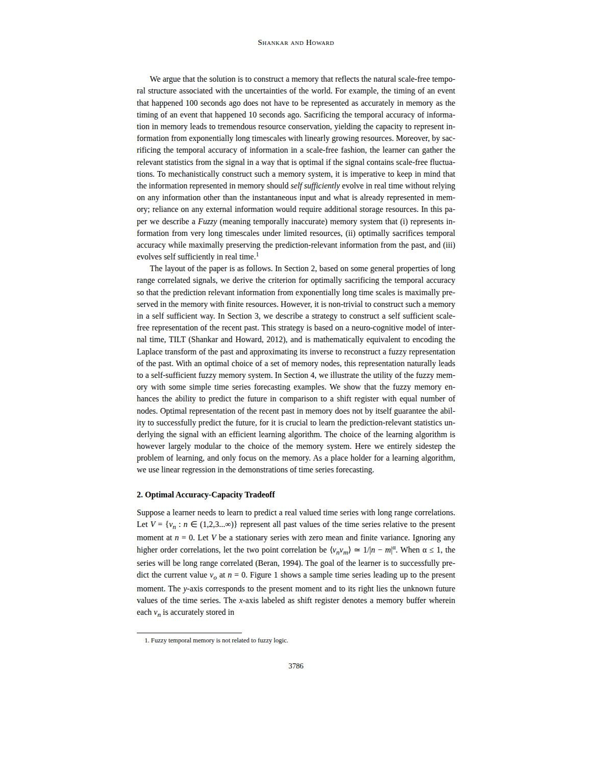Shankar and Howard
We argue that the solution is to construct a memory that reflects the natural scale-free temporal structure associated with the uncertainties of the world. For example, the timing of an event that happened 100 seconds ago does not have to be represented as accurately in memory as the timing of an event that happened 10 seconds ago. Sacrificing the temporal accuracy of information in memory leads to tremendous resource conservation, yielding the capacity to represent information from exponentially long timescales with linearly growing resources. Moreover, by sacrificing the temporal accuracy of information in a scale-free fashion, the learner can gather the relevant statistics from the signal in a way that is optimal if the signal contains scale-free fluctuations. To mechanistically construct such a memory system, it is imperative to keep in mind that the information represented in memory should self sufficiently evolve in real time without relying on any information other than the instantaneous input and what is already represented in memory; reliance on any external information would require additional storage resources. In this paper we describe a Fuzzy (meaning temporally inaccurate) memory system that (i) represents information from very long timescales under limited resources, (ii) optimally sacrifices temporal accuracy while maximally preserving the prediction-relevant information from the past, and (iii) evolves self sufficiently in real time.1
The layout of the paper is as follows. In Section 2, based on some general properties of long range correlated signals, we derive the criterion for optimally sacrificing the temporal accuracy so that the prediction relevant information from exponentially long time scales is maximally preserved in the memory with finite resources. However, it is non-trivial to construct such a memory in a self sufficient way. In Section 3, we describe a strategy to construct a self sufficient scale-free representation of the recent past. This strategy is based on a neuro-cognitive model of internal time, TILT (Shankar and Howard, 2012), and is mathematically equivalent to encoding the Laplace transform of the past and approximating its inverse to reconstruct a fuzzy representation of the past. With an optimal choice of a set of memory nodes, this representation naturally leads to a self-sufficient fuzzy memory system. In Section 4, we illustrate the utility of the fuzzy memory with some simple time series forecasting examples. We show that the fuzzy memory enhances the ability to predict the future in comparison to a shift register with equal number of nodes. Optimal representation of the recent past in memory does not by itself guarantee the ability to successfully predict the future, for it is crucial to learn the prediction-relevant statistics underlying the signal with an efficient learning algorithm. The choice of the learning algorithm is however largely modular to the choice of the memory system. Here we entirely sidestep the problem of learning, and only focus on the memory. As a place holder for a learning algorithm, we use linear regression in the demonstrations of time series forecasting.
2. Optimal Accuracy-Capacity Tradeoff
Suppose a learner needs to learn to predict a real valued time series with long range correlations. Let V = {vn : n ∈ (1,2,3...∞)} represent all past values of the time series relative to the present moment at n = 0. Let V be a stationary series with zero mean and finite variance. Ignoring any higher order correlations, let the two point correlation be ⟨vnvm⟩ ≃ 1/|n − m|α. When α ≤ 1, the series will be long range correlated (Beran, 1994). The goal of the learner is to successfully predict the current value vo at n = 0. Figure 1 shows a sample time series leading up to the present moment. The y-axis corresponds to the present moment and to its right lies the unknown future values of the time series. The x-axis labeled as shift register denotes a memory buffer wherein each vn is accurately stored in
1. Fuzzy temporal memory is not related to fuzzy logic.
3786